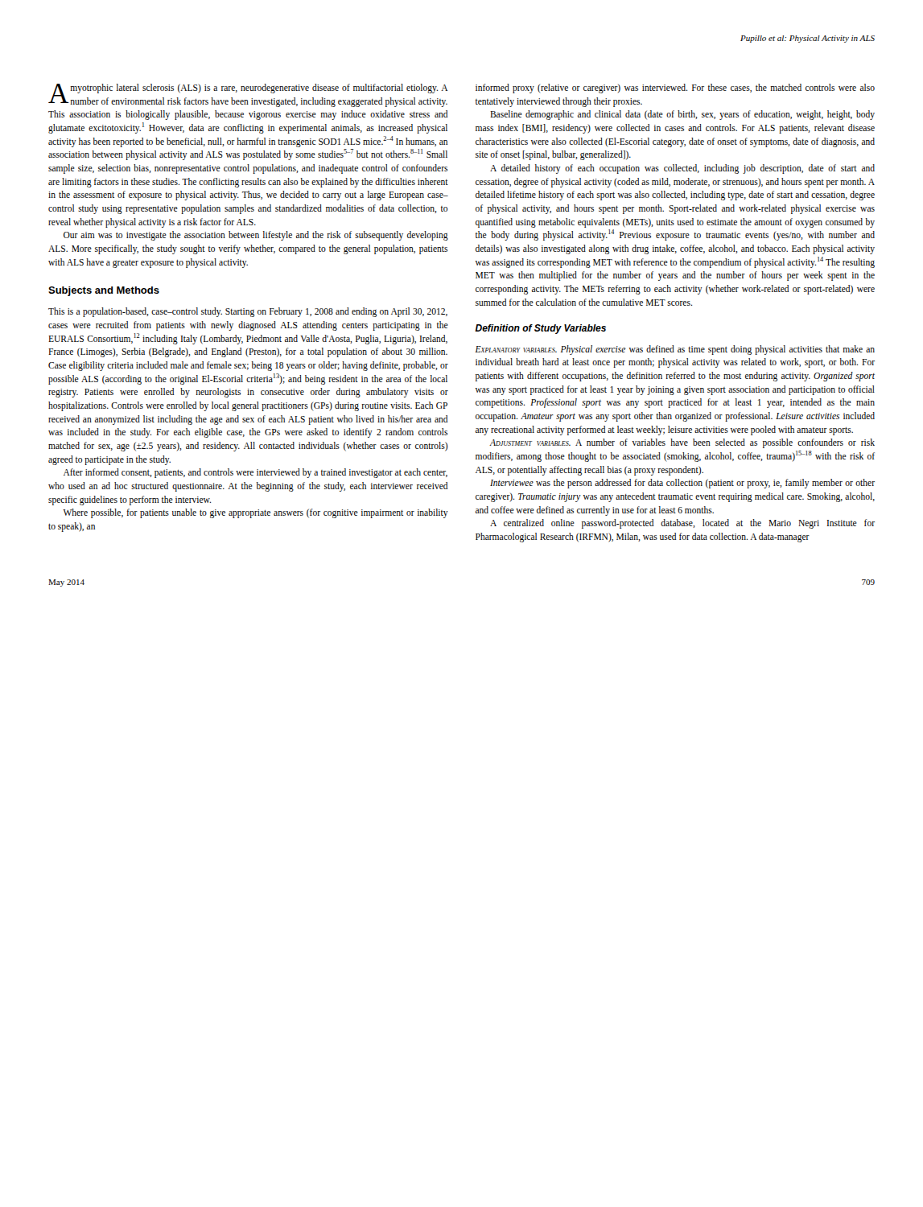Pupillo et al: Physical Activity in ALS
Amyotrophic lateral sclerosis (ALS) is a rare, neurodegenerative disease of multifactorial etiology. A number of environmental risk factors have been investigated, including exaggerated physical activity. This association is biologically plausible, because vigorous exercise may induce oxidative stress and glutamate excitotoxicity.1 However, data are conflicting in experimental animals, as increased physical activity has been reported to be beneficial, null, or harmful in transgenic SOD1 ALS mice.2–4 In humans, an association between physical activity and ALS was postulated by some studies5–7 but not others.8–11 Small sample size, selection bias, nonrepresentative control populations, and inadequate control of confounders are limiting factors in these studies. The conflicting results can also be explained by the difficulties inherent in the assessment of exposure to physical activity. Thus, we decided to carry out a large European case–control study using representative population samples and standardized modalities of data collection, to reveal whether physical activity is a risk factor for ALS.
Our aim was to investigate the association between lifestyle and the risk of subsequently developing ALS. More specifically, the study sought to verify whether, compared to the general population, patients with ALS have a greater exposure to physical activity.
Subjects and Methods
This is a population-based, case–control study. Starting on February 1, 2008 and ending on April 30, 2012, cases were recruited from patients with newly diagnosed ALS attending centers participating in the EURALS Consortium,12 including Italy (Lombardy, Piedmont and Valle d'Aosta, Puglia, Liguria), Ireland, France (Limoges), Serbia (Belgrade), and England (Preston), for a total population of about 30 million. Case eligibility criteria included male and female sex; being 18 years or older; having definite, probable, or possible ALS (according to the original El-Escorial criteria13); and being resident in the area of the local registry. Patients were enrolled by neurologists in consecutive order during ambulatory visits or hospitalizations. Controls were enrolled by local general practitioners (GPs) during routine visits. Each GP received an anonymized list including the age and sex of each ALS patient who lived in his/her area and was included in the study. For each eligible case, the GPs were asked to identify 2 random controls matched for sex, age (±2.5 years), and residency. All contacted individuals (whether cases or controls) agreed to participate in the study.
After informed consent, patients, and controls were interviewed by a trained investigator at each center, who used an ad hoc structured questionnaire. At the beginning of the study, each interviewer received specific guidelines to perform the interview.
Where possible, for patients unable to give appropriate answers (for cognitive impairment or inability to speak), an
informed proxy (relative or caregiver) was interviewed. For these cases, the matched controls were also tentatively interviewed through their proxies.
Baseline demographic and clinical data (date of birth, sex, years of education, weight, height, body mass index [BMI], residency) were collected in cases and controls. For ALS patients, relevant disease characteristics were also collected (El-Escorial category, date of onset of symptoms, date of diagnosis, and site of onset [spinal, bulbar, generalized]).
A detailed history of each occupation was collected, including job description, date of start and cessation, degree of physical activity (coded as mild, moderate, or strenuous), and hours spent per month. A detailed lifetime history of each sport was also collected, including type, date of start and cessation, degree of physical activity, and hours spent per month. Sport-related and work-related physical exercise was quantified using metabolic equivalents (METs), units used to estimate the amount of oxygen consumed by the body during physical activity.14 Previous exposure to traumatic events (yes/no, with number and details) was also investigated along with drug intake, coffee, alcohol, and tobacco. Each physical activity was assigned its corresponding MET with reference to the compendium of physical activity.14 The resulting MET was then multiplied for the number of years and the number of hours per week spent in the corresponding activity. The METs referring to each activity (whether work-related or sport-related) were summed for the calculation of the cumulative MET scores.
Definition of Study Variables
Explanatory variables. Physical exercise was defined as time spent doing physical activities that make an individual breath hard at least once per month; physical activity was related to work, sport, or both. For patients with different occupations, the definition referred to the most enduring activity. Organized sport was any sport practiced for at least 1 year by joining a given sport association and participation to official competitions. Professional sport was any sport practiced for at least 1 year, intended as the main occupation. Amateur sport was any sport other than organized or professional. Leisure activities included any recreational activity performed at least weekly; leisure activities were pooled with amateur sports.
Adjustment variables. A number of variables have been selected as possible confounders or risk modifiers, among those thought to be associated (smoking, alcohol, coffee, trauma)15–18 with the risk of ALS, or potentially affecting recall bias (a proxy respondent).
Interviewee was the person addressed for data collection (patient or proxy, ie, family member or other caregiver). Traumatic injury was any antecedent traumatic event requiring medical care. Smoking, alcohol, and coffee were defined as currently in use for at least 6 months.
A centralized online password-protected database, located at the Mario Negri Institute for Pharmacological Research (IRFMN), Milan, was used for data collection. A data-manager
May 2014 709